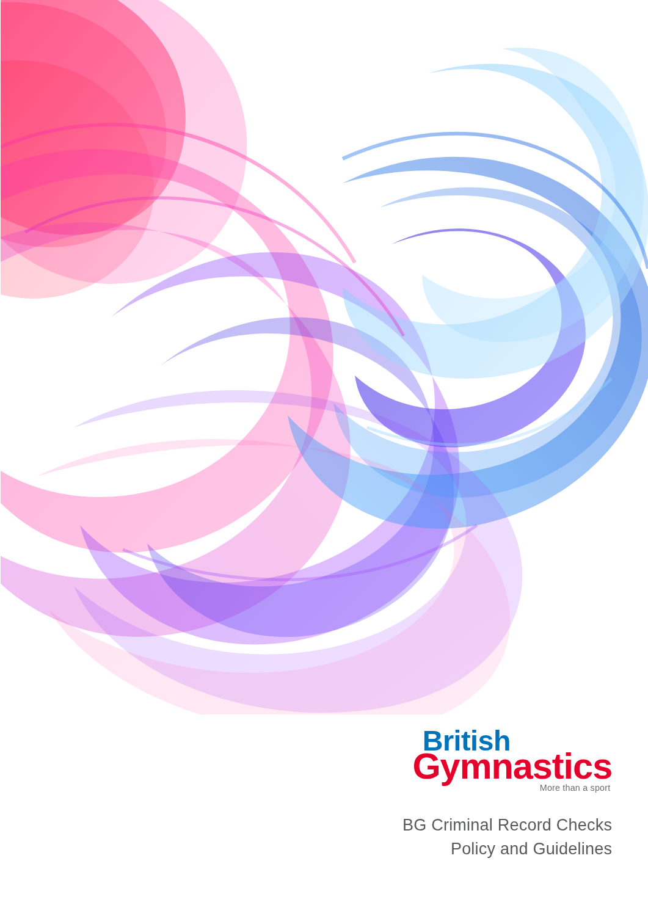British Gymnastics More than a sport
BG Criminal Record Checks Policy and Guidelines